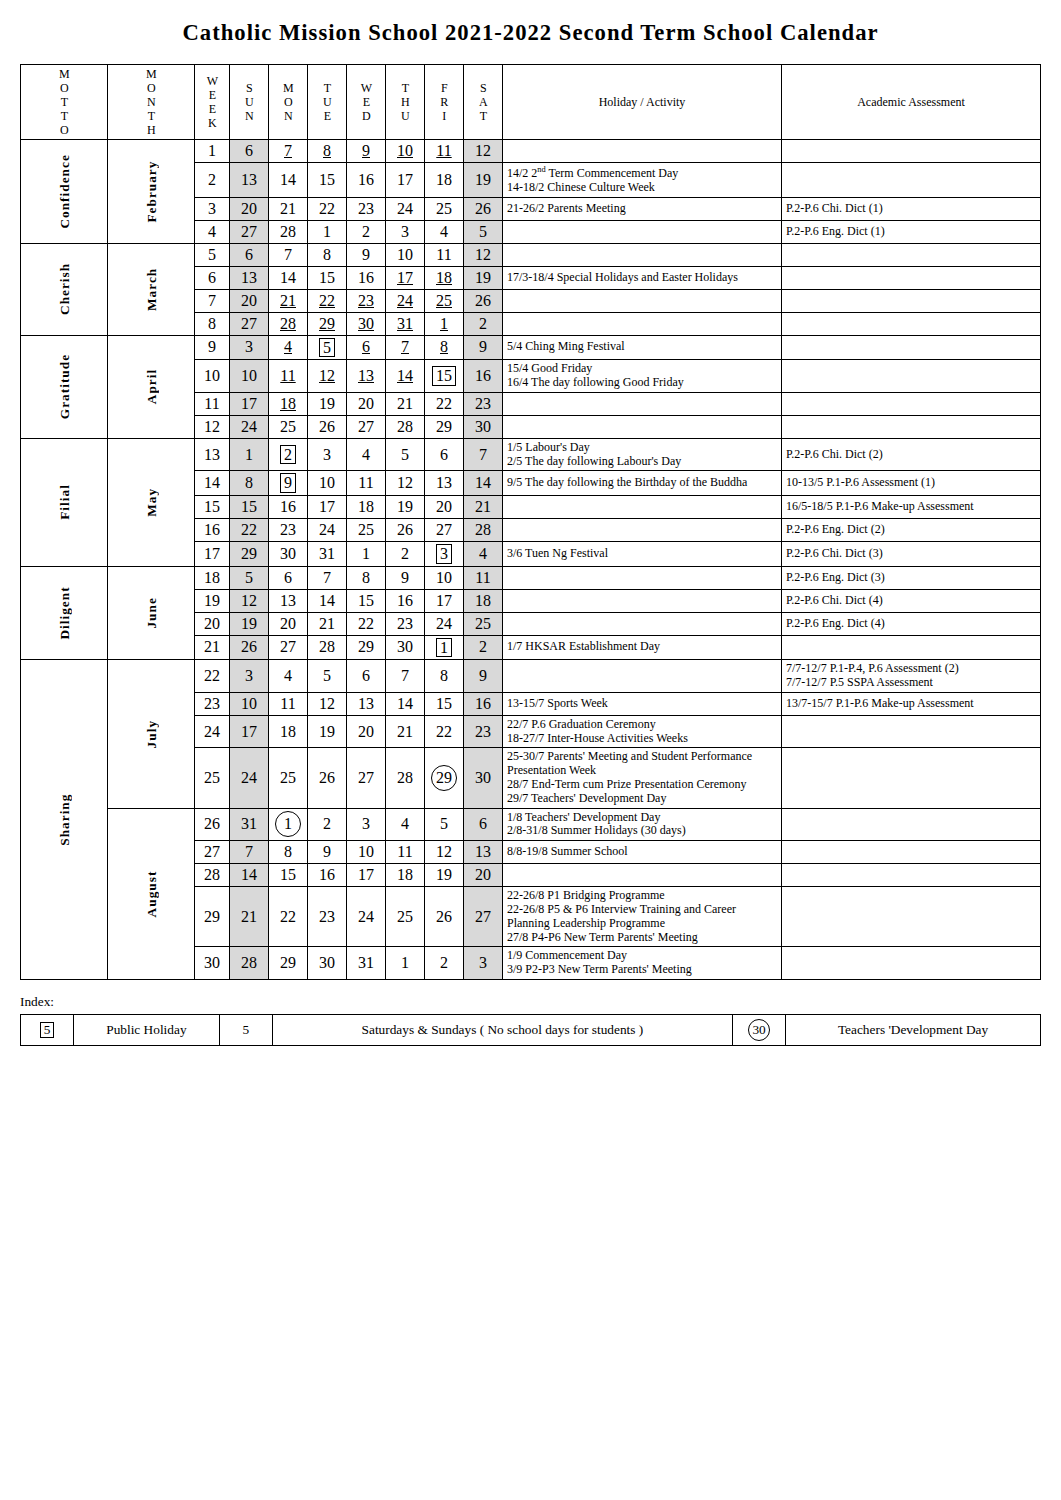Catholic Mission School 2021-2022 Second Term School Calendar
| MOTTO | MONTH | WEEK | SUN | MON | TUE | WED | THU | FRI | SAT | Holiday / Activity | Academic Assessment |
| --- | --- | --- | --- | --- | --- | --- | --- | --- | --- | --- | --- |
| Confidence | February | 1 | 6 | 7 | 8 | 9 | 10 | 11 | 12 | | |
| 2 | 13 | 14 | 15 | 16 | 17 | 18 | 19 | 14/2 2 nd Term Commencement Day 14-18/2 Chinese Culture Week | |
| 3 | 20 | 21 | 22 | 23 | 24 | 25 | 26 | 21-26/2 Parents Meeting | P.2-P.6 Chi. Dict (1) |
| 4 | 27 | 28 | 1 | 2 | 3 | 4 | 5 | | P.2-P.6 Eng. Dict (1) |
| Cherish | March | 5 | 6 | 7 | 8 | 9 | 10 | 11 | 12 | | |
| 6 | 13 | 14 | 15 | 16 | 17 | 18 | 19 | 17/3-18/4 Special Holidays and Easter Holidays | |
| 7 | 20 | 21 | 22 | 23 | 24 | 25 | 26 | | |
| 8 | 27 | 28 | 29 | 30 | 31 | 1 | 2 | | |
| Gratitude | April | 9 | 3 | 4 | 5 | 6 | 7 | 8 | 9 | 5/4 Ching Ming Festival | |
| 10 | 10 | 11 | 12 | 13 | 14 | 15 | 16 | 15/4 Good Friday 16/4 The day following Good Friday | |
| 11 | 17 | 18 | 19 | 20 | 21 | 22 | 23 | | |
| 12 | 24 | 25 | 26 | 27 | 28 | 29 | 30 | | |
| Filial | May | 13 | 1 | 2 | 3 | 4 | 5 | 6 | 7 | 1/5 Labour's Day 2/5 The day following Labour's Day | P.2-P.6 Chi. Dict (2) |
| 14 | 8 | 9 | 10 | 11 | 12 | 13 | 14 | 9/5 The day following the Birthday of the Buddha | 10-13/5 P.1-P.6 Assessment (1) |
| 15 | 15 | 16 | 17 | 18 | 19 | 20 | 21 | | 16/5-18/5 P.1-P.6 Make-up Assessment |
| 16 | 22 | 23 | 24 | 25 | 26 | 27 | 28 | | P.2-P.6 Eng. Dict (2) |
| 17 | 29 | 30 | 31 | 1 | 2 | 3 | 4 | 3/6 Tuen Ng Festival | P.2-P.6 Chi. Dict (3) |
| Diligent | June | 18 | 5 | 6 | 7 | 8 | 9 | 10 | 11 | | P.2-P.6 Eng. Dict (3) |
| 19 | 12 | 13 | 14 | 15 | 16 | 17 | 18 | | P.2-P.6 Chi. Dict (4) |
| 20 | 19 | 20 | 21 | 22 | 23 | 24 | 25 | | P.2-P.6 Eng. Dict (4) |
| 21 | 26 | 27 | 28 | 29 | 30 | 1 | 2 | 1/7 HKSAR Establishment Day | |
| Sharing | July | 22 | 3 | 4 | 5 | 6 | 7 | 8 | 9 | | 7/7-12/7 P.1-P.4, P.6 Assessment (2) 7/7-12/7 P.5 SSPA Assessment |
| 23 | 10 | 11 | 12 | 13 | 14 | 15 | 16 | 13-15/7 Sports Week | 13/7-15/7 P.1-P.6 Make-up Assessment |
| 24 | 17 | 18 | 19 | 20 | 21 | 22 | 23 | 22/7 P.6 Graduation Ceremony 18-27/7 Inter-House Activities Weeks | |
| 25 | 24 | 25 | 26 | 27 | 28 | 29 | 30 | 25-30/7 Parents' Meeting and Student Performance Presentation Week 28/7 End-Term cum Prize Presentation Ceremony 29/7 Teachers' Development Day | |
| August | 26 | 31 | 1 | 2 | 3 | 4 | 5 | 6 | 1/8 Teachers' Development Day 2/8-31/8 Summer Holidays (30 days) | |
| 27 | 7 | 8 | 9 | 10 | 11 | 12 | 13 | 8/8-19/8 Summer School | |
| 28 | 14 | 15 | 16 | 17 | 18 | 19 | 20 | | |
| 29 | 21 | 22 | 23 | 24 | 25 | 26 | 27 | 22-26/8 P1 Bridging Programme 22-26/8 P5 & P6 Interview Training and Career Planning Leadership Programme 27/8 P4-P6 New Term Parents' Meeting | |
| 30 | 28 | 29 | 30 | 31 | 1 | 2 | 3 | 1/9 Commencement Day 3/9 P2-P3 New Term Parents' Meeting | |
Index:
| 5 | Public Holiday | 5 | Saturdays & Sundays ( No school days for students ) | 30 | Teachers 'Development Day |